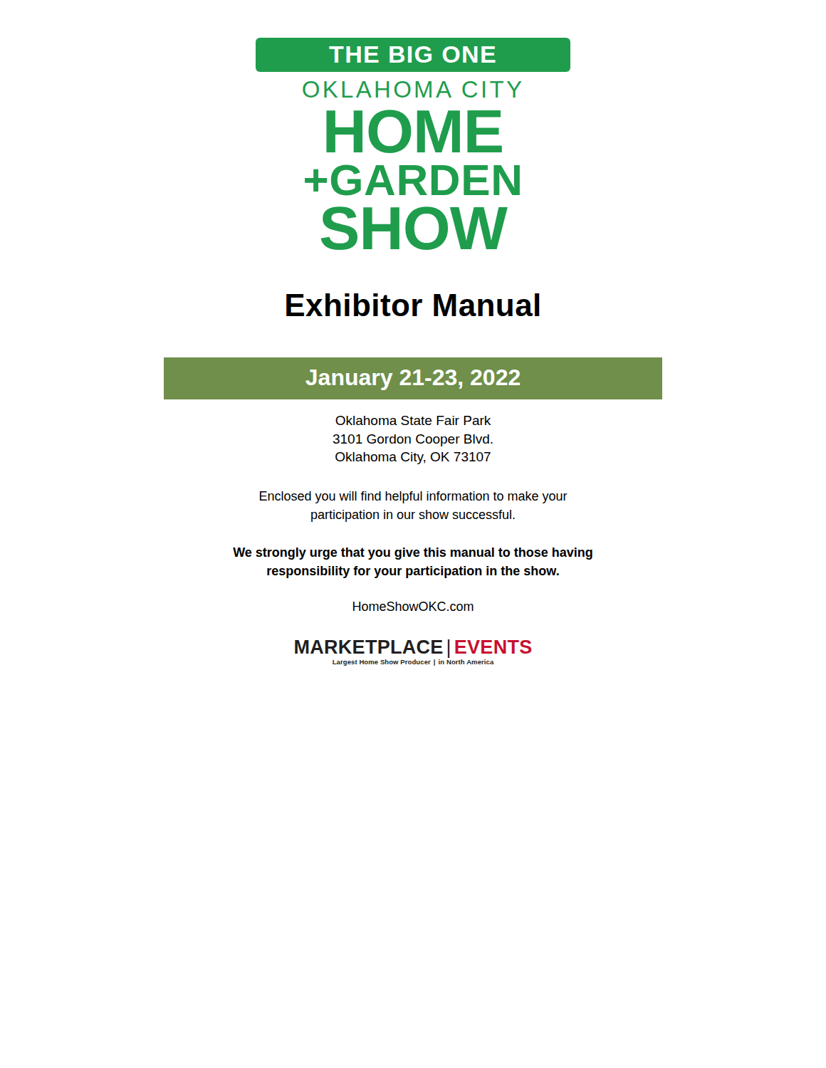THE BIG ONE
OKLAHOMA CITY
HOME
+GARDEN
SHOW
Exhibitor Manual
January 21-23, 2022
Oklahoma State Fair Park
3101 Gordon Cooper Blvd.
Oklahoma City, OK 73107
Enclosed you will find helpful information to make your
participation in our show successful.
We strongly urge that you give this manual to those having
responsibility for your participation in the show.
HomeShowOKC.com
MARKETPLACE|EVENTS Largest Home Show Producer|in North America